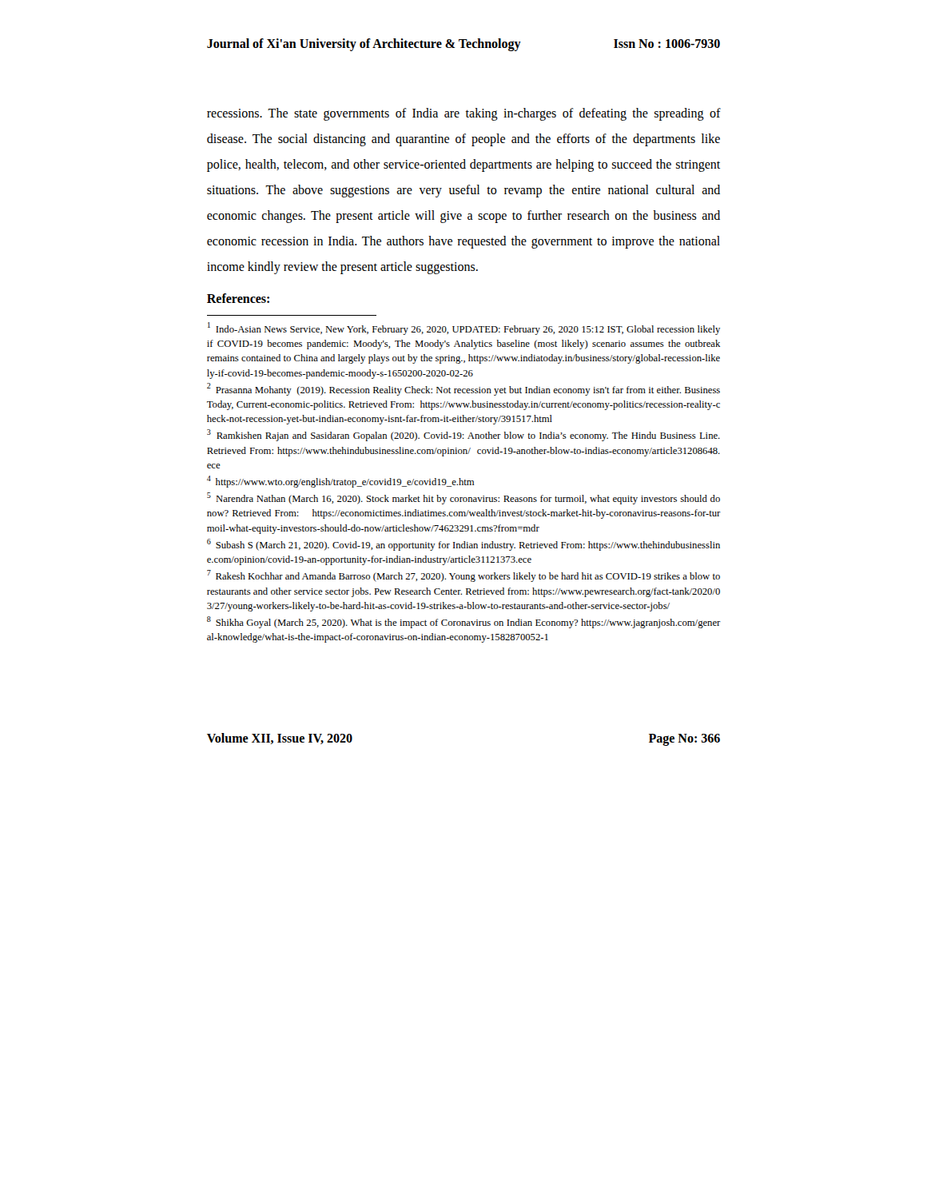Journal of Xi'an University of Architecture & Technology
Issn No : 1006-7930
recessions. The state governments of India are taking in-charges of defeating the spreading of disease. The social distancing and quarantine of people and the efforts of the departments like police, health, telecom, and other service-oriented departments are helping to succeed the stringent situations. The above suggestions are very useful to revamp the entire national cultural and economic changes. The present article will give a scope to further research on the business and economic recession in India. The authors have requested the government to improve the national income kindly review the present article suggestions.
References:
1 Indo-Asian News Service, New York, February 26, 2020, UPDATED: February 26, 2020 15:12 IST, Global recession likely if COVID-19 becomes pandemic: Moody's, The Moody's Analytics baseline (most likely) scenario assumes the outbreak remains contained to China and largely plays out by the spring., https://www.indiatoday.in/business/story/global-recession-likely-if-covid-19-becomes-pandemic-moody-s-1650200-2020-02-26
2 Prasanna Mohanty (2019). Recession Reality Check: Not recession yet but Indian economy isn't far from it either. Business Today, Current-economic-politics. Retrieved From: https://www.businesstoday.in/current/economy-politics/recession-reality-check-not-recession-yet-but-indian-economy-isnt-far-from-it-either/story/391517.html
3 Ramkishen Rajan and Sasidaran Gopalan (2020). Covid-19: Another blow to India’s economy. The Hindu Business Line. Retrieved From: https://www.thehindubusinessline.com/opinion/ covid-19-another-blow-to-indias-economy/article31208648.ece
4 https://www.wto.org/english/tratop_e/covid19_e/covid19_e.htm
5 Narendra Nathan (March 16, 2020). Stock market hit by coronavirus: Reasons for turmoil, what equity investors should do now? Retrieved From: https://economictimes.indiatimes.com/wealth/invest/stock-market-hit-by-coronavirus-reasons-for-turmoil-what-equity-investors-should-do-now/articleshow/74623291.cms?from=mdr
6 Subash S (March 21, 2020). Covid-19, an opportunity for Indian industry. Retrieved From: https://www.thehindubusinessline.com/opinion/covid-19-an-opportunity-for-indian-industry/article31121373.ece
7 Rakesh Kochhar and Amanda Barroso (March 27, 2020). Young workers likely to be hard hit as COVID-19 strikes a blow to restaurants and other service sector jobs. Pew Research Center. Retrieved from: https://www.pewresearch.org/fact-tank/2020/03/27/young-workers-likely-to-be-hard-hit-as-covid-19-strikes-a-blow-to-restaurants-and-other-service-sector-jobs/
8 Shikha Goyal (March 25, 2020). What is the impact of Coronavirus on Indian Economy? https://www.jagranjosh.com/general-knowledge/what-is-the-impact-of-coronavirus-on-indian-economy-1582870052-1
Volume XII, Issue IV, 2020
Page No: 366